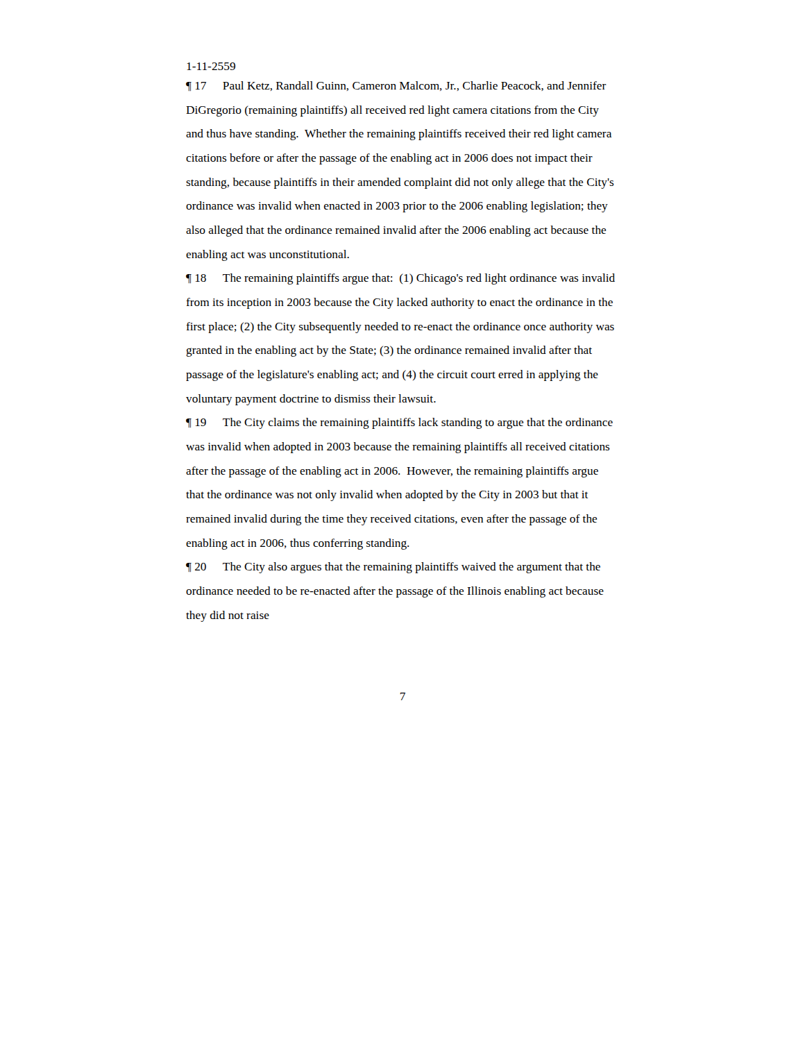1-11-2559
¶ 17 Paul Ketz, Randall Guinn, Cameron Malcom, Jr., Charlie Peacock, and Jennifer DiGregorio (remaining plaintiffs) all received red light camera citations from the City and thus have standing. Whether the remaining plaintiffs received their red light camera citations before or after the passage of the enabling act in 2006 does not impact their standing, because plaintiffs in their amended complaint did not only allege that the City's ordinance was invalid when enacted in 2003 prior to the 2006 enabling legislation; they also alleged that the ordinance remained invalid after the 2006 enabling act because the enabling act was unconstitutional.
¶ 18 The remaining plaintiffs argue that: (1) Chicago's red light ordinance was invalid from its inception in 2003 because the City lacked authority to enact the ordinance in the first place; (2) the City subsequently needed to re-enact the ordinance once authority was granted in the enabling act by the State; (3) the ordinance remained invalid after that passage of the legislature's enabling act; and (4) the circuit court erred in applying the voluntary payment doctrine to dismiss their lawsuit.
¶ 19 The City claims the remaining plaintiffs lack standing to argue that the ordinance was invalid when adopted in 2003 because the remaining plaintiffs all received citations after the passage of the enabling act in 2006. However, the remaining plaintiffs argue that the ordinance was not only invalid when adopted by the City in 2003 but that it remained invalid during the time they received citations, even after the passage of the enabling act in 2006, thus conferring standing.
¶ 20 The City also argues that the remaining plaintiffs waived the argument that the ordinance needed to be re-enacted after the passage of the Illinois enabling act because they did not raise
7